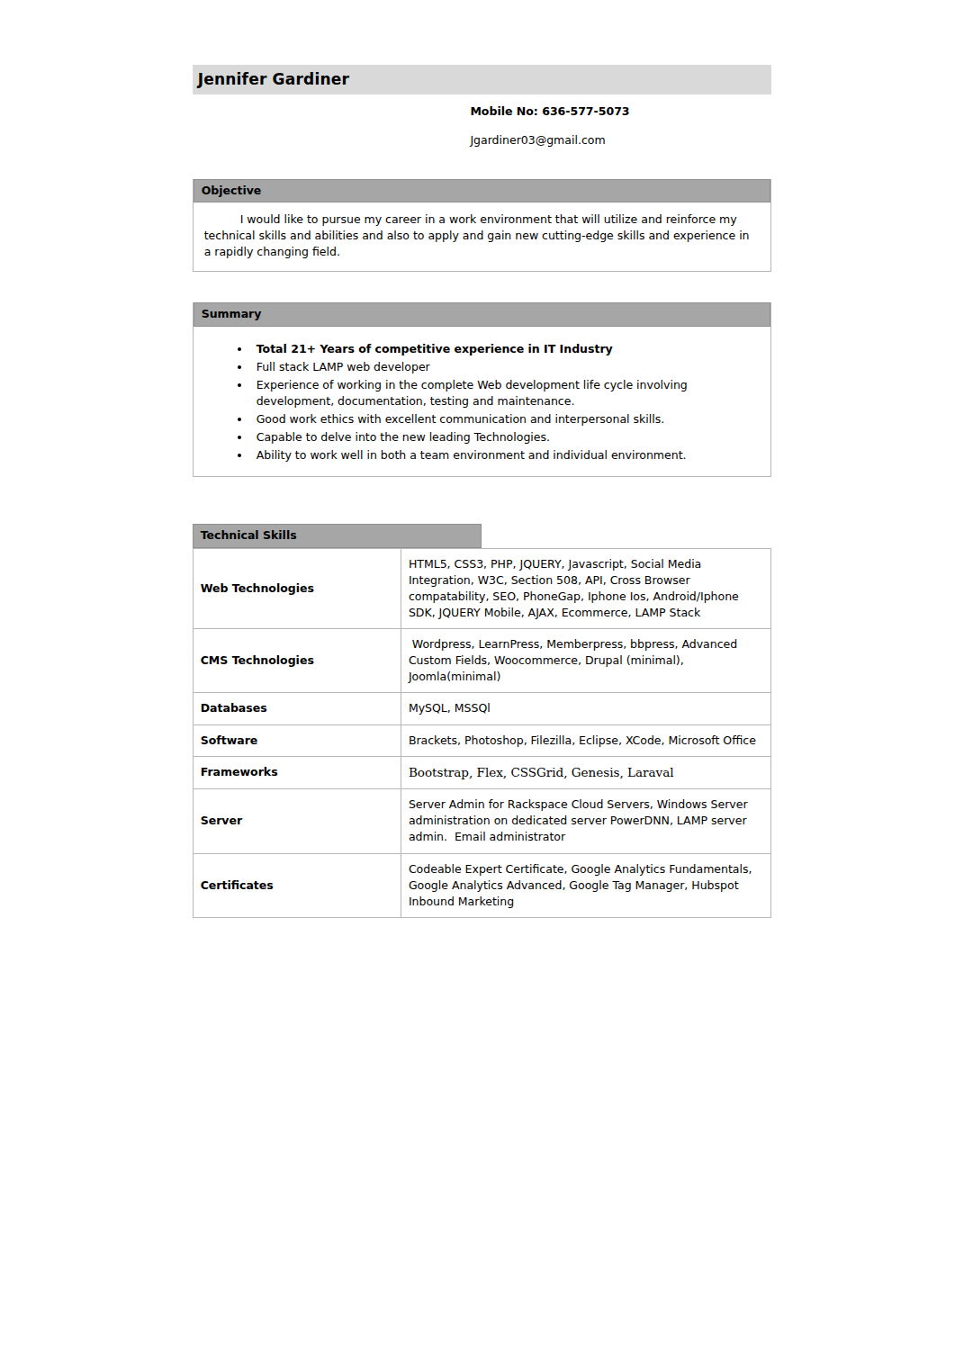Jennifer Gardiner
Mobile No: 636-577-5073
Jgardiner03@gmail.com
Objective
I would like to pursue my career in a work environment that will utilize and reinforce my technical skills and abilities and also to apply and gain new cutting-edge skills and experience in a rapidly changing field.
Summary
Total 21+ Years of competitive experience in IT Industry
Full stack LAMP web developer
Experience of working in the complete Web development life cycle involving development, documentation, testing and maintenance.
Good work ethics with excellent communication and interpersonal skills.
Capable to delve into the new leading Technologies.
Ability to work well in both a team environment and individual environment.
Technical Skills
| Web Technologies | HTML5, CSS3, PHP, JQUERY, Javascript, Social Media Integration, W3C, Section 508, API, Cross Browser compatability, SEO, PhoneGap, Iphone Ios, Android/Iphone SDK, JQUERY Mobile, AJAX, Ecommerce, LAMP Stack |
| CMS Technologies | Wordpress, LearnPress, Memberpress, bbpress, Advanced Custom Fields, Woocommerce, Drupal (minimal), Joomla(minimal) |
| Databases | MySQL, MSSQl |
| Software | Brackets, Photoshop, Filezilla, Eclipse, XCode, Microsoft Office |
| Frameworks | Bootstrap, Flex, CSSGrid, Genesis, Laraval |
| Server | Server Admin for Rackspace Cloud Servers, Windows Server administration on dedicated server PowerDNN, LAMP server admin. Email administrator |
| Certificates | Codeable Expert Certificate, Google Analytics Fundamentals, Google Analytics Advanced, Google Tag Manager, Hubspot Inbound Marketing |